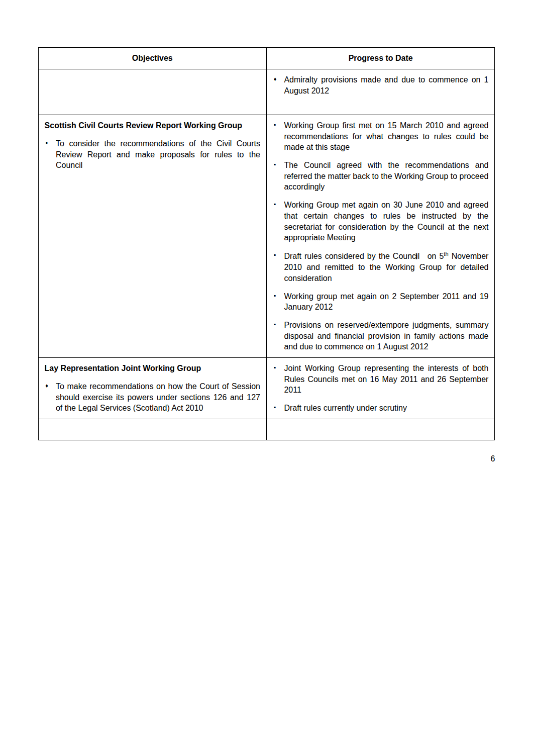| Objectives | Progress to Date |
| --- | --- |
| | Admiralty provisions made and due to commence on 1 August 2012 |
| Scottish Civil Courts Review Report Working Group To consider the recommendations of the Civil Courts Review Report and make proposals for rules to the Council | Working Group first met on 15 March 2010 and agreed recommendations for what changes to rules could be made at this stage The Council agreed with the recommendations and referred the matter back to the Working Group to proceed accordingly Working Group met again on 30 June 2010 and agreed that certain changes to rules be instructed by the secretariat for consideration by the Council at the next appropriate Meeting Draft rules considered by the Council l on 5 th November 2010 and remitted to the Working Group for detailed consideration Working group met again on 2 September 2011 and 19 January 2012 Provisions on reserved/extempore judgments, summary disposal and financial provision in family actions made and due to commence on 1 August 2012 |
| Lay Representation Joint Working Group To make recommendations on how the Court of Session should exercise its powers under sections 126 and 127 of the Legal Services (Scotland) Act 2010 | Joint Working Group representing the interests of both Rules Councils met on 16 May 2011 and 26 September 2011 Draft rules currently under scrutiny |
6